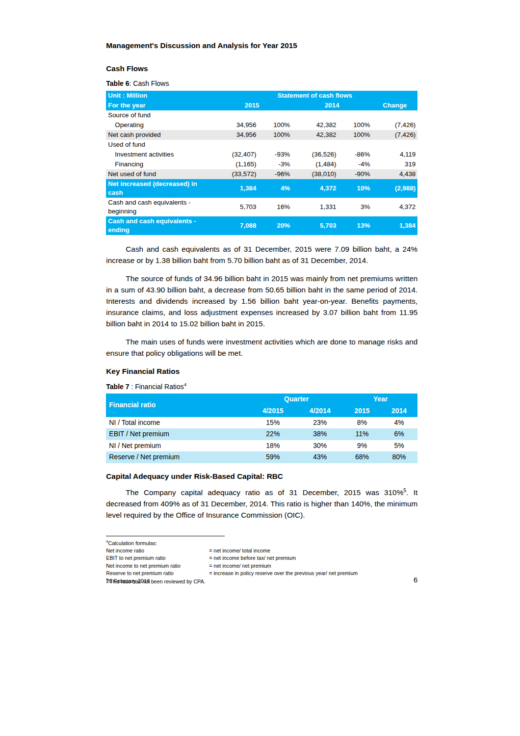Management's Discussion and Analysis for Year 2015
Cash Flows
Table 6: Cash Flows
| Unit : Million | Statement of cash flows |
| For the year | 2015 | 2014 | Change |
| Source of fund | | | | | |
| Operating | 34,956 | 100% | 42,382 | 100% | (7,426) |
| Net cash provided | 34,956 | 100% | 42,382 | 100% | (7,426) |
| Used of fund | | | | | |
| Investment activities | (32,407) | -93% | (36,526) | -86% | 4,119 |
| Financing | (1,165) | -3% | (1,484) | -4% | 319 |
| Net used of fund | (33,572) | -96% | (38,010) | -90% | 4,438 |
| Net increased (decreased) in cash | 1,384 | 4% | 4,372 | 10% | (2,988) |
| Cash and cash equivalents -beginning | 5,703 | 16% | 1,331 | 3% | 4,372 |
| Cash and cash equivalents -ending | 7,088 | 20% | 5,703 | 13% | 1,384 |
Cash and cash equivalents as of 31 December, 2015 were 7.09 billion baht, a 24% increase or by 1.38 billion baht from 5.70 billion baht as of 31 December, 2014.
The source of funds of 34.96 billion baht in 2015 was mainly from net premiums written in a sum of 43.90 billion baht, a decrease from 50.65 billion baht in the same period of 2014. Interests and dividends increased by 1.56 billion baht year-on-year. Benefits payments, insurance claims, and loss adjustment expenses increased by 3.07 billion baht from 11.95 billion baht in 2014 to 15.02 billion baht in 2015.
The main uses of funds were investment activities which are done to manage risks and ensure that policy obligations will be met.
Key Financial Ratios
Table 7 : Financial Ratios4
| Financial ratio | Quarter | Year |
| 4/2015 | 4/2014 | 2015 | 2014 |
| NI / Total income | 15% | 23% | 8% | 4% |
| EBIT / Net premium | 22% | 38% | 11% | 6% |
| NI / Net premium | 18% | 30% | 9% | 5% |
| Reserve / Net premium | 59% | 43% | 68% | 80% |
Capital Adequacy under Risk-Based Capital: RBC
The Company capital adequacy ratio as of 31 December, 2015 was 310%5. It decreased from 409% as of 31 December, 2014. This ratio is higher than 140%, the minimum level required by the Office of Insurance Commission (OIC).
4Calculation formulas:
Net income ratio= net income/ total income
EBIT to net premium ratio= net income before tax/ net premium
Net income to net premium ratio= net income/ net premium
Reserve to net premium ratio= increase in policy reserve over the previous year/ net premium
5 This ratio has not been reviewed by CPA.
26 February 2016
6